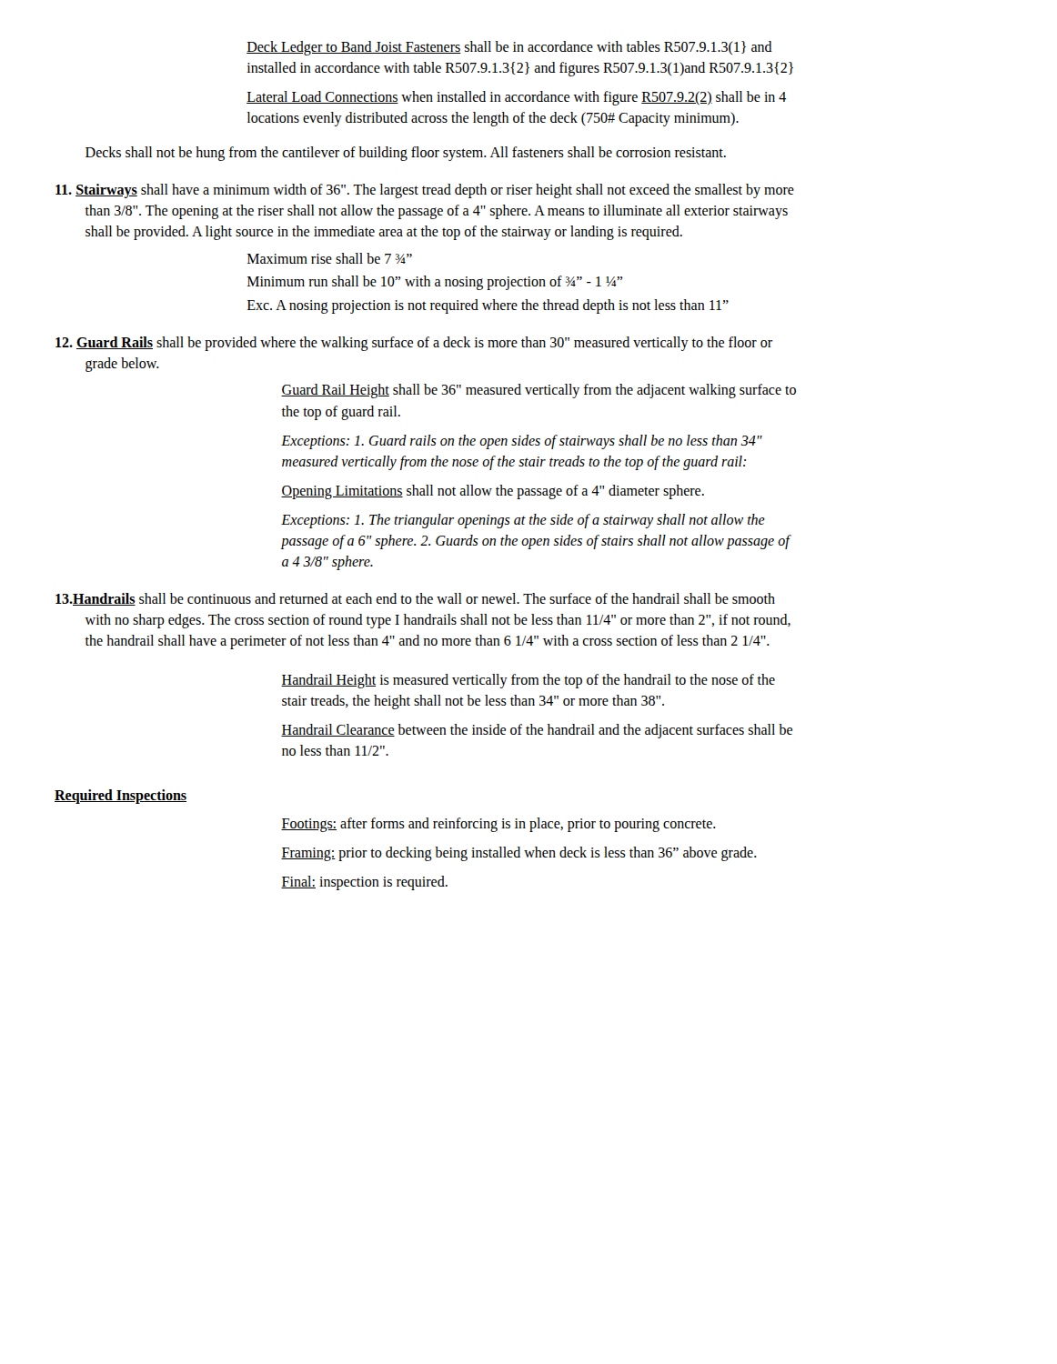Deck Ledger to Band Joist Fasteners shall be in accordance with tables R507.9.1.3(1} and installed in accordance with table R507.9.1.3{2} and figures R507.9.1.3(1)and R507.9.1.3{2}
Lateral Load Connections when installed in accordance with figure R507.9.2(2) shall be in 4 locations evenly distributed across the length of the deck (750# Capacity minimum).
Decks shall not be hung from the cantilever of building floor system. All fasteners shall be corrosion resistant.
11. Stairways shall have a minimum width of 36". The largest tread depth or riser height shall not exceed the smallest by more than 3/8". The opening at the riser shall not allow the passage of a 4" sphere. A means to illuminate all exterior stairways shall be provided. A light source in the immediate area at the top of the stairway or landing is required.
Maximum rise shall be 7 ¾”
Minimum run shall be 10” with a nosing projection of ¾” - 1 ¼”
Exc. A nosing projection is not required where the thread depth is not less than 11”
12. Guard Rails shall be provided where the walking surface of a deck is more than 30" measured vertically to the floor or grade below.
Guard Rail Height shall be 36" measured vertically from the adjacent walking surface to the top of guard rail.
Exceptions: 1. Guard rails on the open sides of stairways shall be no less than 34" measured vertically from the nose of the stair treads to the top of the guard rail:
Opening Limitations shall not allow the passage of a 4" diameter sphere.
Exceptions: 1. The triangular openings at the side of a stairway shall not allow the passage of a 6" sphere. 2. Guards on the open sides of stairs shall not allow passage of a 4 3/8" sphere.
13. Handrails shall be continuous and returned at each end to the wall or newel. The surface of the handrail shall be smooth with no sharp edges. The cross section of round type I handrails shall not be less than 11/4" or more than 2", if not round, the handrail shall have a perimeter of not less than 4" and no more than 6 1/4" with a cross section of less than 2 1/4".
Handrail Height is measured vertically from the top of the handrail to the nose of the stair treads, the height shall not be less than 34" or more than 38".
Handrail Clearance between the inside of the handrail and the adjacent surfaces shall be no less than 11/2".
Required Inspections
Footings: after forms and reinforcing is in place, prior to pouring concrete.
Framing: prior to decking being installed when deck is less than 36” above grade.
Final: inspection is required.